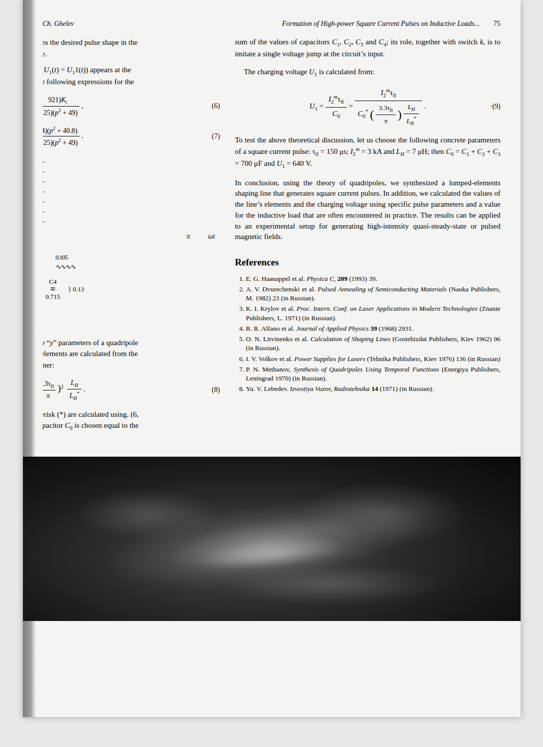Ch. Ghelev
Formation of High-power Square Current Pulses on Inductive Loads... 75
ures the desired pulse shape in the
ole.
p (U1(t) = U11(t)) appears at the
the following expressions for the
921)Ki + 25)(p2 + 49) ,
(6)
74)(p2 + 40.8) + 25)(p2 + 49) .
(7)
π
ωt
0.105
∿∿∿∿
C4
≡
0.715
} 0.13
the “y” parameters of a quadripole
e elements are calculated from the
anner:
( .3τfl π )2 LH LH* .
(8)
sterisk (*) are calculated using. (6,
capacitor C0 is chosen equal to the
sum of the values of capacitors C1, C2, C3 and C4; its role, together with switch k, is to imitate a single voltage jump at the circuit’s input.
The charging voltage U1 is calculated from:
U1 = I2mτfl C0 = I2mτfl C0* ( 3.3τfl π ) LH LH* . ·(9)
To test the above theoretical discussion, let us choose the following concrete parameters of a square current pulse: τfl = 150 μs; I2m = 3 kA and LH = 7 μH; then C0 = C1 + C2 + C3 = 700 μF and U1 = 640 V.
In conclusion, using the theory of quadripoles, we synthesized a lumped-elements shaping line that generates square current pulses. In addition, we calculated the values of the line’s elements and the charging voltage using specific pulse parameters and a value for the inductive load that are often encountered in practice. The results can be applied to an experimental setup for generating high-intensity quasi-steady-state or pulsed magnetic fields.
References
E. G. Haanappel et al. Physica C, 209 (1993) 39.
A. V. Dvurechenski et al. Pulsed Annealing of Semiconducting Materials (Nauka Publishers, M. 1982) 23 (in Russian).
K. I. Krylov et al. Proc. Intern. Conf. on Laser Applications in Modern Technologies (Znanie Publishers, L. 1971) (in Russian).
R. R. Alfano et al. Journal of Applied Physics 39 (1968) 2931.
O. N. Litvinenko et al. Calculation of Shaping Lines (Gostehizdat Publishers, Kiev 1962) 96 (in Russian).
I. V. Volkov et al. Power Supplies for Lasers (Tehnika Publishers, Kiev 1976) 136 (in Russian)
P. N. Methanov, Synthesis of Quadripoles Using Temporal Functions (Energiya Publishers, Leningrad 1970) (in Russian).
Yu. V. Lebedev. Izvestiya Vuzov, Radiotehnika 14 (1971) (in Russian).